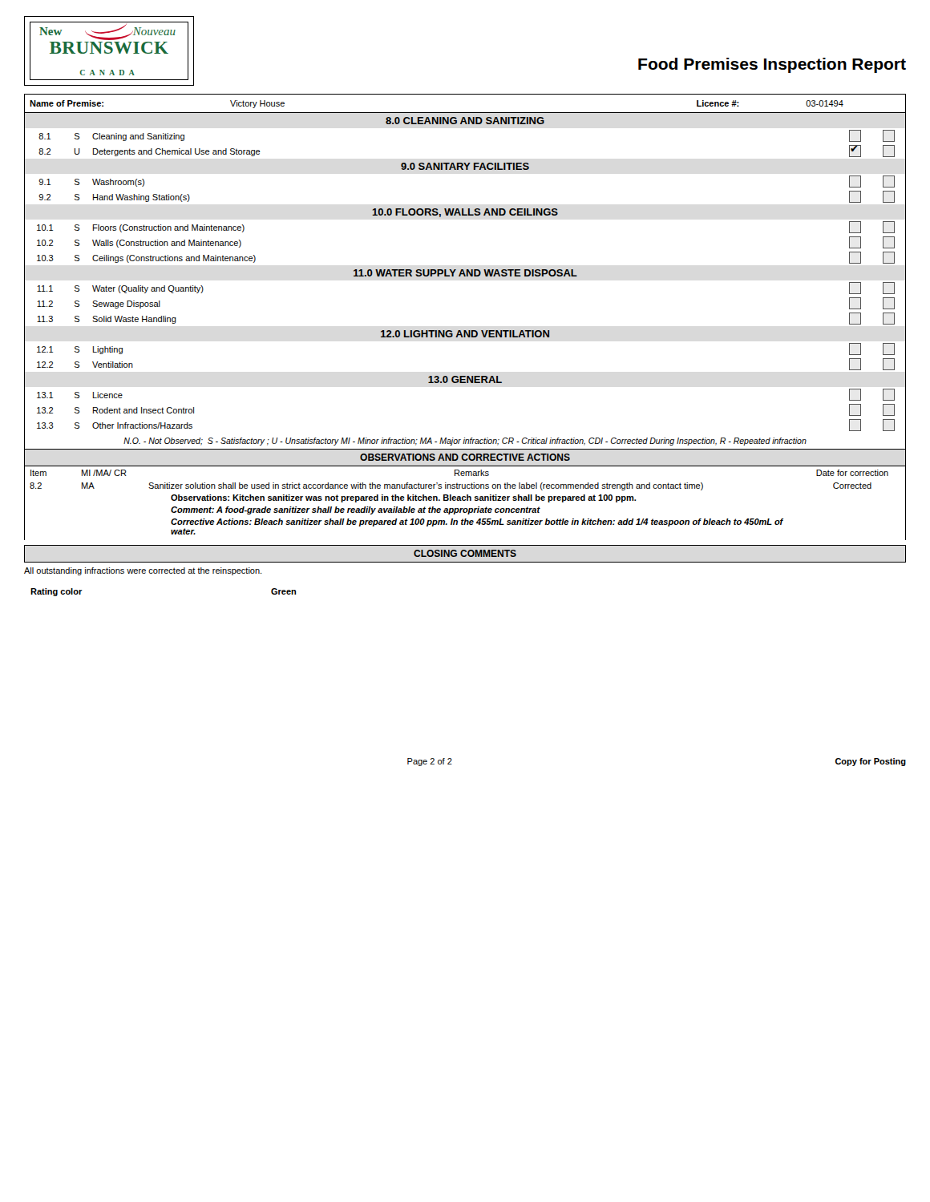New
Nouveau
BRUNSWICK
CANADA
Food Premises Inspection Report
| Name of Premise: | Victory House | Licence #: | 03-01494 |
| 8.0 CLEANING AND SANITIZING |
| 8.1 | S | Cleaning and Sanitizing | | |
| 8.2 | U | Detergents and Chemical Use and Storage | | |
| 9.0 SANITARY FACILITIES |
| 9.1 | S | Washroom(s) | | |
| 9.2 | S | Hand Washing Station(s) | | |
| 10.0 FLOORS, WALLS AND CEILINGS |
| 10.1 | S | Floors (Construction and Maintenance) | | |
| 10.2 | S | Walls (Construction and Maintenance) | | |
| 10.3 | S | Ceilings (Constructions and Maintenance) | | |
| 11.0 WATER SUPPLY AND WASTE DISPOSAL |
| 11.1 | S | Water (Quality and Quantity) | | |
| 11.2 | S | Sewage Disposal | | |
| 11.3 | S | Solid Waste Handling | | |
| 12.0 LIGHTING AND VENTILATION |
| 12.1 | S | Lighting | | |
| 12.2 | S | Ventilation | | |
| 13.0 GENERAL |
| 13.1 | S | Licence | | |
| 13.2 | S | Rodent and Insect Control | | |
| 13.3 | S | Other Infractions/Hazards | | |
N.O. - Not Observed; S - Satisfactory ; U - Unsatisfactory MI - Minor infraction; MA - Major infraction; CR - Critical infraction, CDI - Corrected During Inspection, R - Repeated infraction
OBSERVATIONS AND CORRECTIVE ACTIONS
| Item | MI /MA/ CR | Remarks | Date for correction |
| --- | --- | --- | --- |
| 8.2 | MA | Sanitizer solution shall be used in strict accordance with the manufacturer’s instructions on the label (recommended strength and contact time) Observations: Kitchen sanitizer was not prepared in the kitchen. Bleach sanitizer shall be prepared at 100 ppm. Comment: A food-grade sanitizer shall be readily available at the appropriate concentrat Corrective Actions: Bleach sanitizer shall be prepared at 100 ppm. In the 455mL sanitizer bottle in kitchen: add 1/4 teaspoon of bleach to 450mL of water. | Corrected |
CLOSING COMMENTS
All outstanding infractions were corrected at the reinspection.
Rating color
Green
Page 2 of 2
Copy for Posting